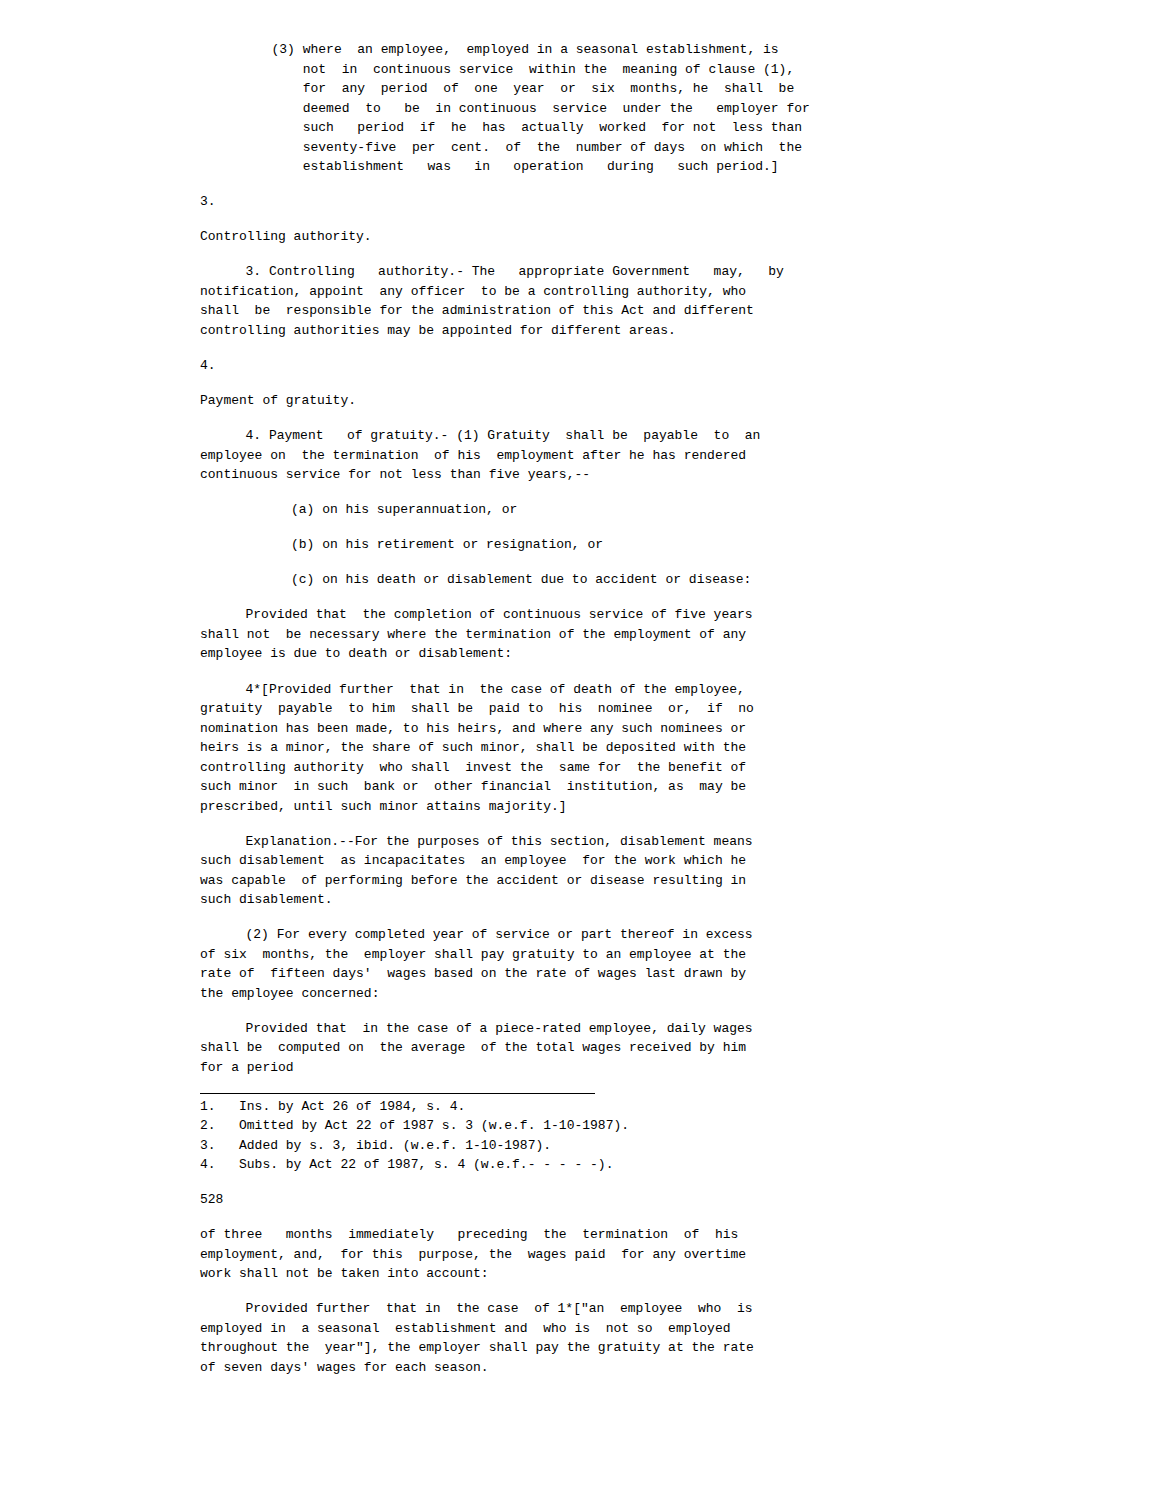(3) where an employee, employed in a seasonal establishment, is not in continuous service within the meaning of clause (1), for any period of one year or six months, he shall be deemed to be in continuous service under the employer for such period if he has actually worked for not less than seventy-five per cent. of the number of days on which the establishment was in operation during such period.]
3.
Controlling authority.
3. Controlling authority.- The appropriate Government may, by notification, appoint any officer to be a controlling authority, who shall be responsible for the administration of this Act and different controlling authorities may be appointed for different areas.
4.
Payment of gratuity.
4. Payment of gratuity.- (1) Gratuity shall be payable to an employee on the termination of his employment after he has rendered continuous service for not less than five years,--
(a) on his superannuation, or
(b) on his retirement or resignation, or
(c) on his death or disablement due to accident or disease:
Provided that the completion of continuous service of five years shall not be necessary where the termination of the employment of any employee is due to death or disablement:
4*[Provided further that in the case of death of the employee, gratuity payable to him shall be paid to his nominee or, if no nomination has been made, to his heirs, and where any such nominees or heirs is a minor, the share of such minor, shall be deposited with the controlling authority who shall invest the same for the benefit of such minor in such bank or other financial institution, as may be prescribed, until such minor attains majority.]
Explanation.--For the purposes of this section, disablement means such disablement as incapacitates an employee for the work which he was capable of performing before the accident or disease resulting in such disablement.
(2) For every completed year of service or part thereof in excess of six months, the employer shall pay gratuity to an employee at the rate of fifteen days' wages based on the rate of wages last drawn by the employee concerned:
Provided that in the case of a piece-rated employee, daily wages shall be computed on the average of the total wages received by him for a period
1. Ins. by Act 26 of 1984, s. 4. 2. Omitted by Act 22 of 1987 s. 3 (w.e.f. 1-10-1987). 3. Added by s. 3, ibid. (w.e.f. 1-10-1987). 4. Subs. by Act 22 of 1987, s. 4 (w.e.f.- - - - -).
528
of three months immediately preceding the termination of his employment, and, for this purpose, the wages paid for any overtime work shall not be taken into account:
Provided further that in the case of 1*["an employee who is employed in a seasonal establishment and who is not so employed throughout the year"], the employer shall pay the gratuity at the rate of seven days' wages for each season.